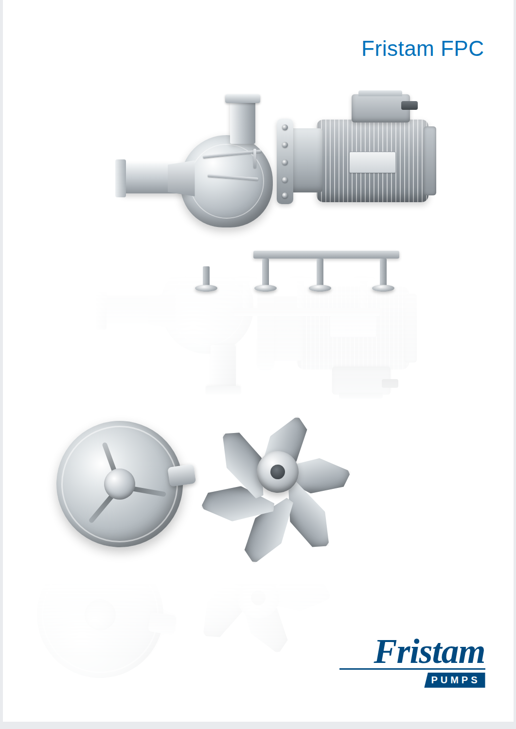Fristam FPC
Fristam FPC pump unit shown with stainless steel casing, clamp connections and motor.
Closed impeller (left) and open impeller (right) in polished stainless steel.
Fristam
PUMPS